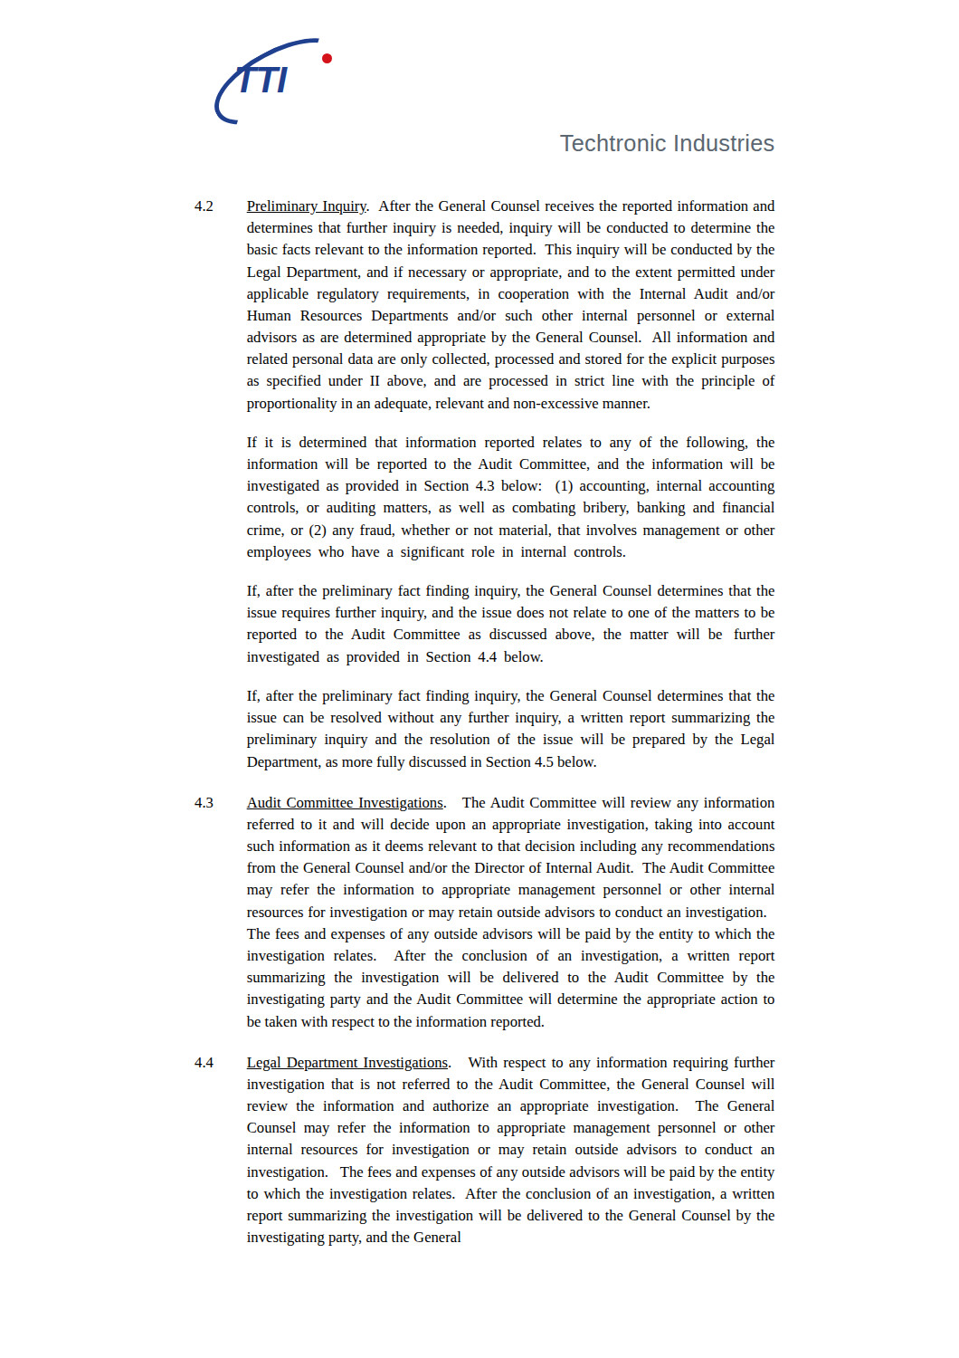TTI
Techtronic Industries
4.2
Preliminary Inquiry. After the General Counsel receives the reported information and determines that further inquiry is needed, inquiry will be conducted to determine the basic facts relevant to the information reported. This inquiry will be conducted by the Legal Department, and if necessary or appropriate, and to the extent permitted under applicable regulatory requirements, in cooperation with the Internal Audit and/or Human Resources Departments and/or such other internal personnel or external advisors as are determined appropriate by the General Counsel. All information and related personal data are only collected, processed and stored for the explicit purposes as specified under II above, and are processed in strict line with the principle of proportionality in an adequate, relevant and non-excessive manner.
If it is determined that information reported relates to any of the following, the information will be reported to the Audit Committee, and the information will be investigated as provided in Section 4.3 below: (1) accounting, internal accounting controls, or auditing matters, as well as combating bribery, banking and financial crime, or (2) any fraud, whether or not material, that involves management or other employees who have a significant role in internal controls.
If, after the preliminary fact finding inquiry, the General Counsel determines that the issue requires further inquiry, and the issue does not relate to one of the matters to be reported to the Audit Committee as discussed above, the matter will be further investigated as provided in Section 4.4 below.
If, after the preliminary fact finding inquiry, the General Counsel determines that the issue can be resolved without any further inquiry, a written report summarizing the preliminary inquiry and the resolution of the issue will be prepared by the Legal Department, as more fully discussed in Section 4.5 below.
4.3
Audit Committee Investigations. The Audit Committee will review any information referred to it and will decide upon an appropriate investigation, taking into account such information as it deems relevant to that decision including any recommendations from the General Counsel and/or the Director of Internal Audit. The Audit Committee may refer the information to appropriate management personnel or other internal resources for investigation or may retain outside advisors to conduct an investigation. The fees and expenses of any outside advisors will be paid by the entity to which the investigation relates. After the conclusion of an investigation, a written report summarizing the investigation will be delivered to the Audit Committee by the investigating party and the Audit Committee will determine the appropriate action to be taken with respect to the information reported.
4.4
Legal Department Investigations. With respect to any information requiring further investigation that is not referred to the Audit Committee, the General Counsel will review the information and authorize an appropriate investigation. The General Counsel may refer the information to appropriate management personnel or other internal resources for investigation or may retain outside advisors to conduct an investigation. The fees and expenses of any outside advisors will be paid by the entity to which the investigation relates. After the conclusion of an investigation, a written report summarizing the investigation will be delivered to the General Counsel by the investigating party, and the General